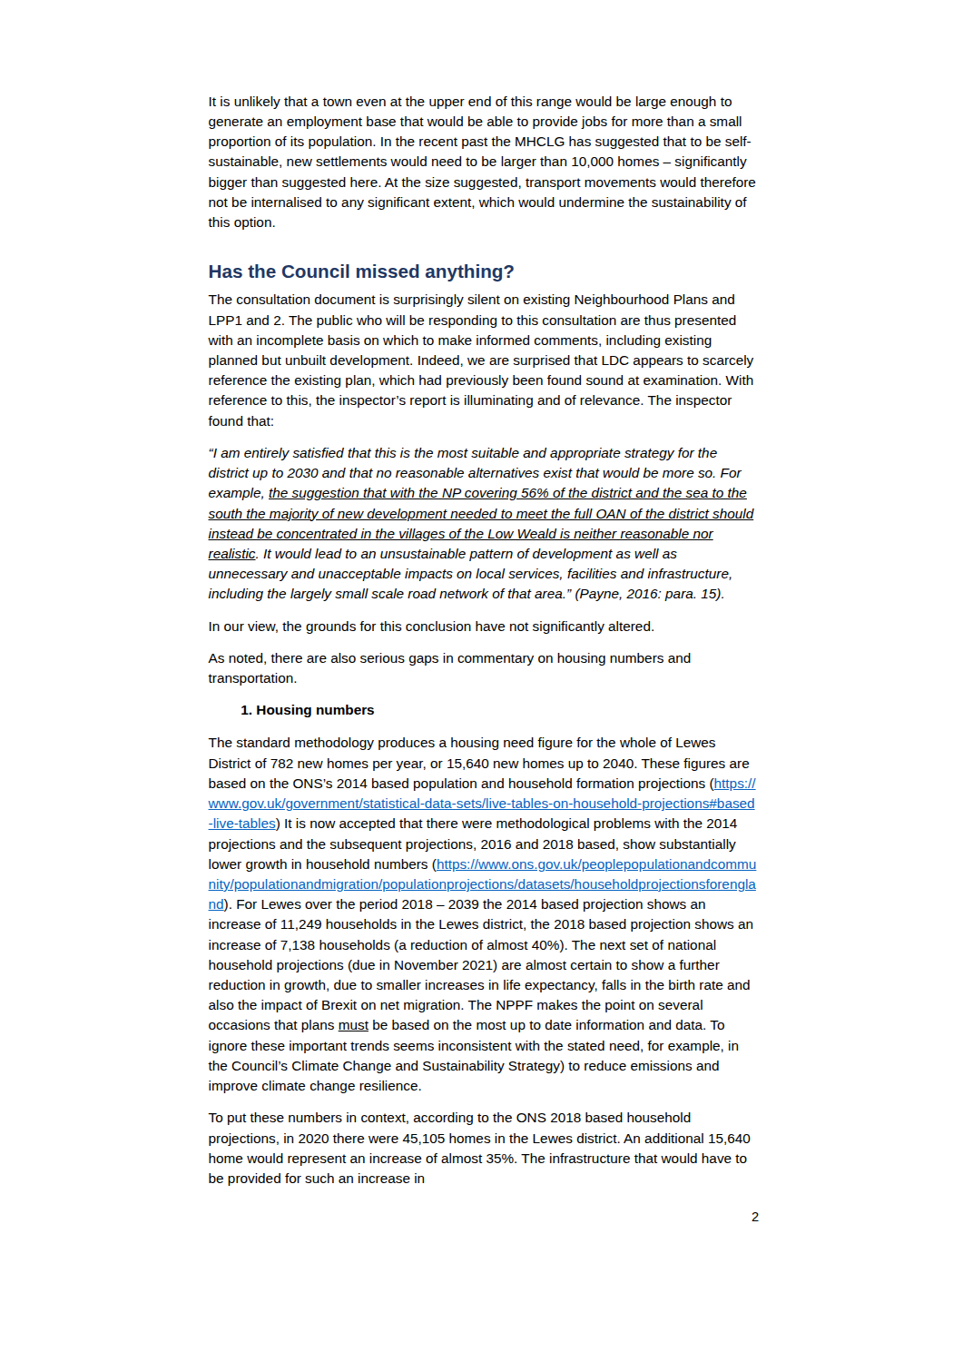It is unlikely that a town even at the upper end of this range would be large enough to generate an employment base that would be able to provide jobs for more than a small proportion of its population. In the recent past the MHCLG has suggested that to be self-sustainable, new settlements would need to be larger than 10,000 homes – significantly bigger than suggested here. At the size suggested, transport movements would therefore not be internalised to any significant extent, which would undermine the sustainability of this option.
Has the Council missed anything?
The consultation document is surprisingly silent on existing Neighbourhood Plans and LPP1 and 2. The public who will be responding to this consultation are thus presented with an incomplete basis on which to make informed comments, including existing planned but unbuilt development. Indeed, we are surprised that LDC appears to scarcely reference the existing plan, which had previously been found sound at examination. With reference to this, the inspector’s report is illuminating and of relevance. The inspector found that:
“I am entirely satisfied that this is the most suitable and appropriate strategy for the district up to 2030 and that no reasonable alternatives exist that would be more so. For example, the suggestion that with the NP covering 56% of the district and the sea to the south the majority of new development needed to meet the full OAN of the district should instead be concentrated in the villages of the Low Weald is neither reasonable nor realistic. It would lead to an unsustainable pattern of development as well as unnecessary and unacceptable impacts on local services, facilities and infrastructure, including the largely small scale road network of that area.” (Payne, 2016: para. 15).
In our view, the grounds for this conclusion have not significantly altered.
As noted, there are also serious gaps in commentary on housing numbers and transportation.
Housing numbers
The standard methodology produces a housing need figure for the whole of Lewes District of 782 new homes per year, or 15,640 new homes up to 2040. These figures are based on the ONS’s 2014 based population and household formation projections (https://www.gov.uk/government/statistical-data-sets/live-tables-on-household-projections#based-live-tables) It is now accepted that there were methodological problems with the 2014 projections and the subsequent projections, 2016 and 2018 based, show substantially lower growth in household numbers (https://www.ons.gov.uk/peoplepopulationandcommunity/populationandmigration/populationprojections/datasets/householdprojectionsforengland). For Lewes over the period 2018 – 2039 the 2014 based projection shows an increase of 11,249 households in the Lewes district, the 2018 based projection shows an increase of 7,138 households (a reduction of almost 40%). The next set of national household projections (due in November 2021) are almost certain to show a further reduction in growth, due to smaller increases in life expectancy, falls in the birth rate and also the impact of Brexit on net migration. The NPPF makes the point on several occasions that plans must be based on the most up to date information and data. To ignore these important trends seems inconsistent with the stated need, for example, in the Council’s Climate Change and Sustainability Strategy) to reduce emissions and improve climate change resilience.
To put these numbers in context, according to the ONS 2018 based household projections, in 2020 there were 45,105 homes in the Lewes district. An additional 15,640 home would represent an increase of almost 35%. The infrastructure that would have to be provided for such an increase in
2